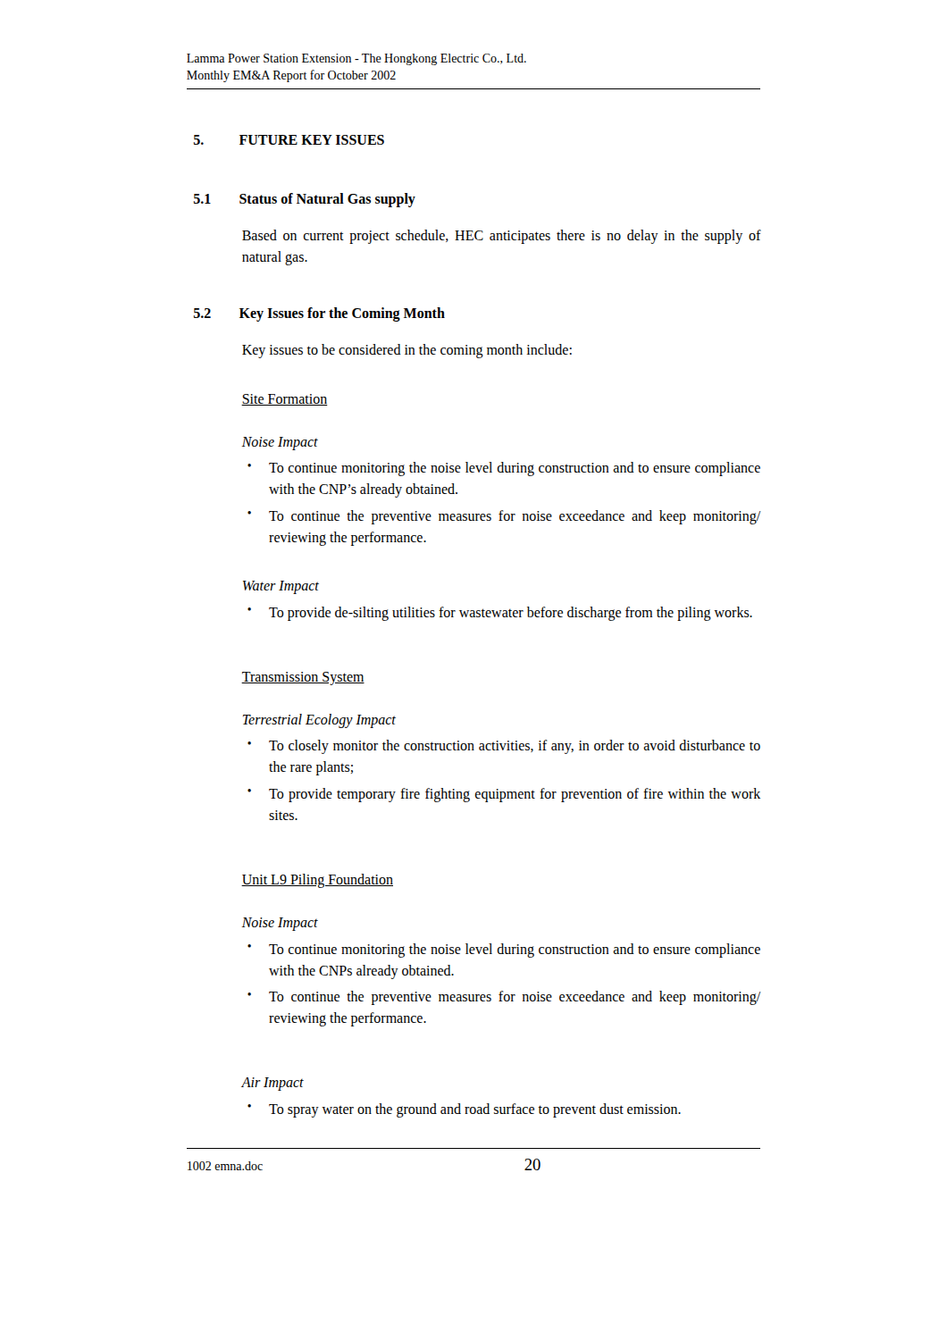Lamma Power Station Extension - The Hongkong Electric Co., Ltd.
Monthly EM&A Report for October 2002
5. FUTURE KEY ISSUES
5.1 Status of Natural Gas supply
Based on current project schedule, HEC anticipates there is no delay in the supply of natural gas.
5.2 Key Issues for the Coming Month
Key issues to be considered in the coming month include:
Site Formation
Noise Impact
To continue monitoring the noise level during construction and to ensure compliance with the CNP’s already obtained.
To continue the preventive measures for noise exceedance and keep monitoring/ reviewing the performance.
Water Impact
To provide de-silting utilities for wastewater before discharge from the piling works.
Transmission System
Terrestrial Ecology Impact
To closely monitor the construction activities, if any, in order to avoid disturbance to the rare plants;
To provide temporary fire fighting equipment for prevention of fire within the work sites.
Unit L9 Piling Foundation
Noise Impact
To continue monitoring the noise level during construction and to ensure compliance with the CNPs already obtained.
To continue the preventive measures for noise exceedance and keep monitoring/ reviewing the performance.
Air Impact
To spray water on the ground and road surface to prevent dust emission.
1002 emna.doc 20